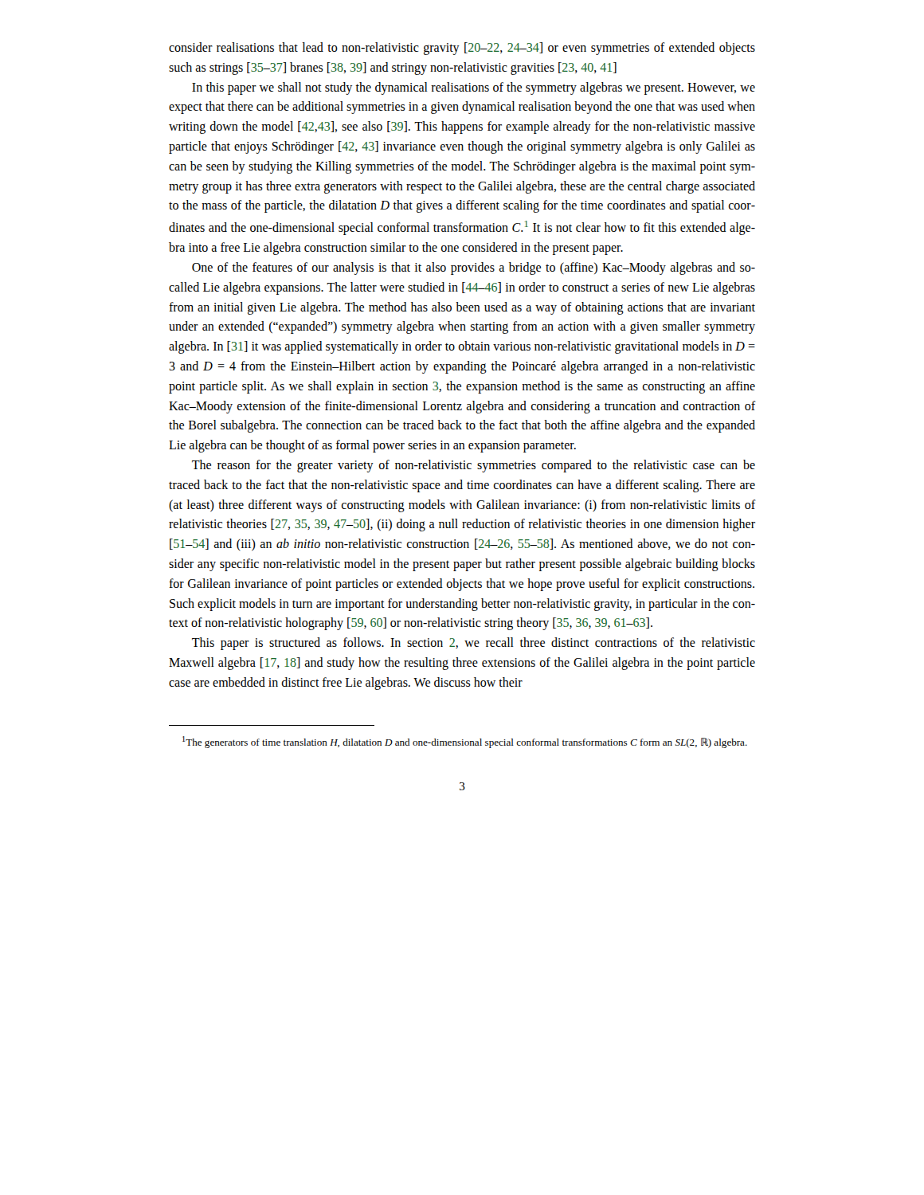consider realisations that lead to non-relativistic gravity [20–22, 24–34] or even symmetries of extended objects such as strings [35–37] branes [38, 39] and stringy non-relativistic gravities [23, 40, 41]
In this paper we shall not study the dynamical realisations of the symmetry algebras we present. However, we expect that there can be additional symmetries in a given dynamical realisation beyond the one that was used when writing down the model [42,43], see also [39]. This happens for example already for the non-relativistic massive particle that enjoys Schrödinger [42, 43] invariance even though the original symmetry algebra is only Galilei as can be seen by studying the Killing symmetries of the model. The Schrödinger algebra is the maximal point symmetry group it has three extra generators with respect to the Galilei algebra, these are the central charge associated to the mass of the particle, the dilatation D that gives a different scaling for the time coordinates and spatial coordinates and the one-dimensional special conformal transformation C.1 It is not clear how to fit this extended algebra into a free Lie algebra construction similar to the one considered in the present paper.
One of the features of our analysis is that it also provides a bridge to (affine) Kac–Moody algebras and so-called Lie algebra expansions. The latter were studied in [44–46] in order to construct a series of new Lie algebras from an initial given Lie algebra. The method has also been used as a way of obtaining actions that are invariant under an extended (“expanded”) symmetry algebra when starting from an action with a given smaller symmetry algebra. In [31] it was applied systematically in order to obtain various non-relativistic gravitational models in D = 3 and D = 4 from the Einstein–Hilbert action by expanding the Poincaré algebra arranged in a non-relativistic point particle split. As we shall explain in section 3, the expansion method is the same as constructing an affine Kac–Moody extension of the finite-dimensional Lorentz algebra and considering a truncation and contraction of the Borel subalgebra. The connection can be traced back to the fact that both the affine algebra and the expanded Lie algebra can be thought of as formal power series in an expansion parameter.
The reason for the greater variety of non-relativistic symmetries compared to the relativistic case can be traced back to the fact that the non-relativistic space and time coordinates can have a different scaling. There are (at least) three different ways of constructing models with Galilean invariance: (i) from non-relativistic limits of relativistic theories [27, 35, 39, 47–50], (ii) doing a null reduction of relativistic theories in one dimension higher [51–54] and (iii) an ab initio non-relativistic construction [24–26, 55–58]. As mentioned above, we do not consider any specific non-relativistic model in the present paper but rather present possible algebraic building blocks for Galilean invariance of point particles or extended objects that we hope prove useful for explicit constructions. Such explicit models in turn are important for understanding better non-relativistic gravity, in particular in the context of non-relativistic holography [59, 60] or non-relativistic string theory [35, 36, 39, 61–63].
This paper is structured as follows. In section 2, we recall three distinct contractions of the relativistic Maxwell algebra [17, 18] and study how the resulting three extensions of the Galilei algebra in the point particle case are embedded in distinct free Lie algebras. We discuss how their
1The generators of time translation H, dilatation D and one-dimensional special conformal transformations C form an SL(2, ℝ) algebra.
3